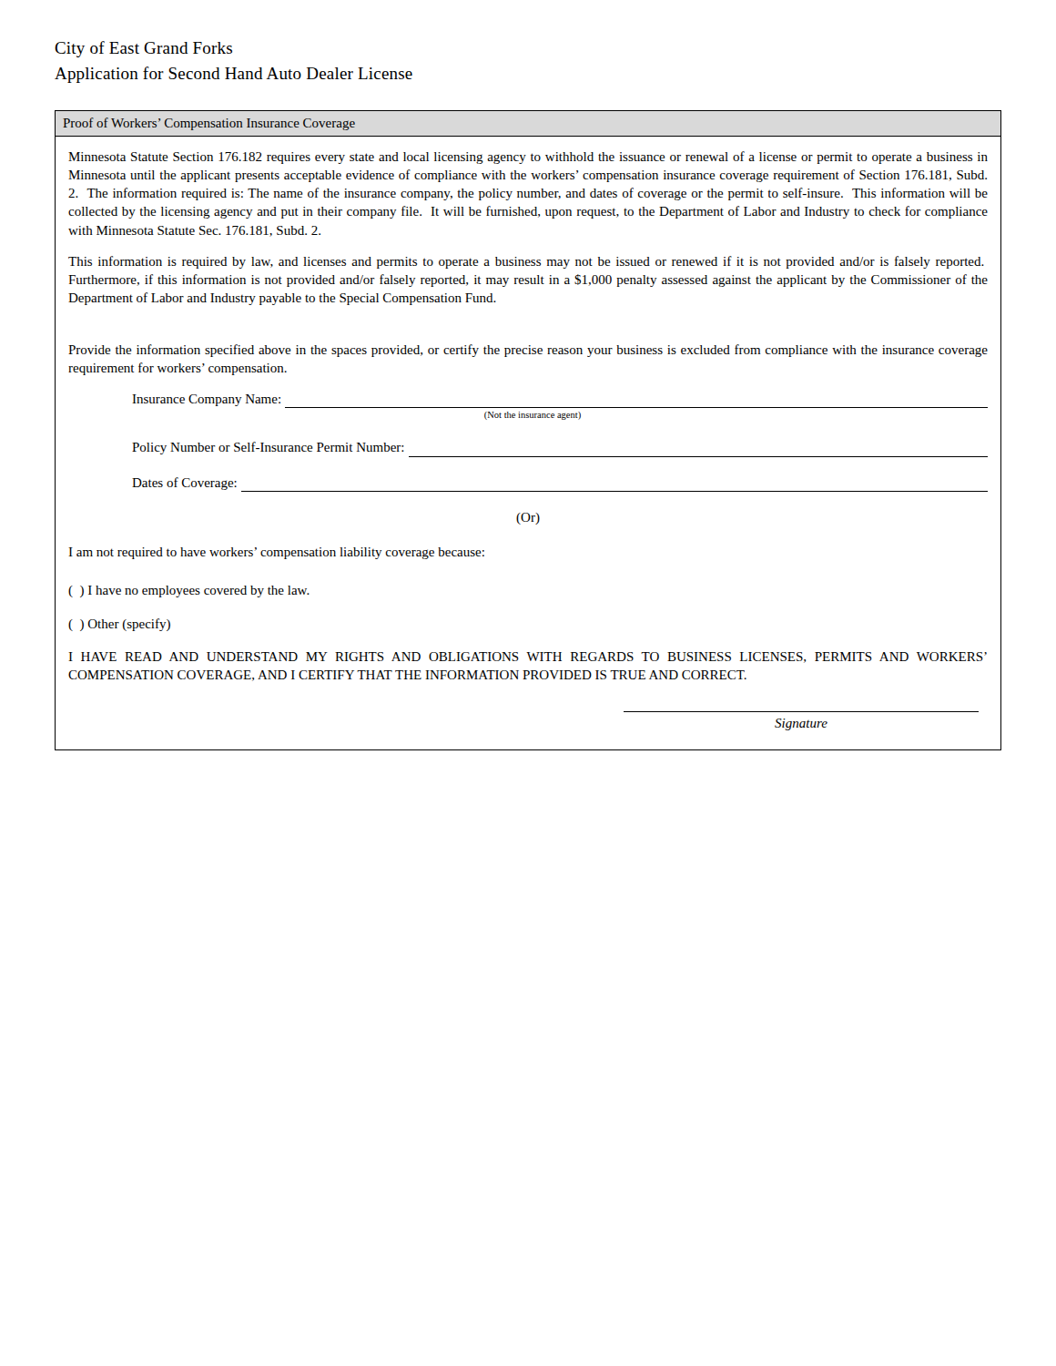City of East Grand Forks
Application for Second Hand Auto Dealer License
Proof of Workers’ Compensation Insurance Coverage
Minnesota Statute Section 176.182 requires every state and local licensing agency to withhold the issuance or renewal of a license or permit to operate a business in Minnesota until the applicant presents acceptable evidence of compliance with the workers’ compensation insurance coverage requirement of Section 176.181, Subd. 2. The information required is: The name of the insurance company, the policy number, and dates of coverage or the permit to self-insure. This information will be collected by the licensing agency and put in their company file. It will be furnished, upon request, to the Department of Labor and Industry to check for compliance with Minnesota Statute Sec. 176.181, Subd. 2.
This information is required by law, and licenses and permits to operate a business may not be issued or renewed if it is not provided and/or is falsely reported. Furthermore, if this information is not provided and/or falsely reported, it may result in a $1,000 penalty assessed against the applicant by the Commissioner of the Department of Labor and Industry payable to the Special Compensation Fund.
Provide the information specified above in the spaces provided, or certify the precise reason your business is excluded from compliance with the insurance coverage requirement for workers’ compensation.
Insurance Company Name:
(Not the insurance agent)
Policy Number or Self-Insurance Permit Number:
Dates of Coverage:
(Or)
I am not required to have workers’ compensation liability coverage because:
( ) I have no employees covered by the law.
( ) Other (specify)
I HAVE READ AND UNDERSTAND MY RIGHTS AND OBLIGATIONS WITH REGARDS TO BUSINESS LICENSES, PERMITS AND WORKERS’ COMPENSATION COVERAGE, AND I CERTIFY THAT THE INFORMATION PROVIDED IS TRUE AND CORRECT.
Signature